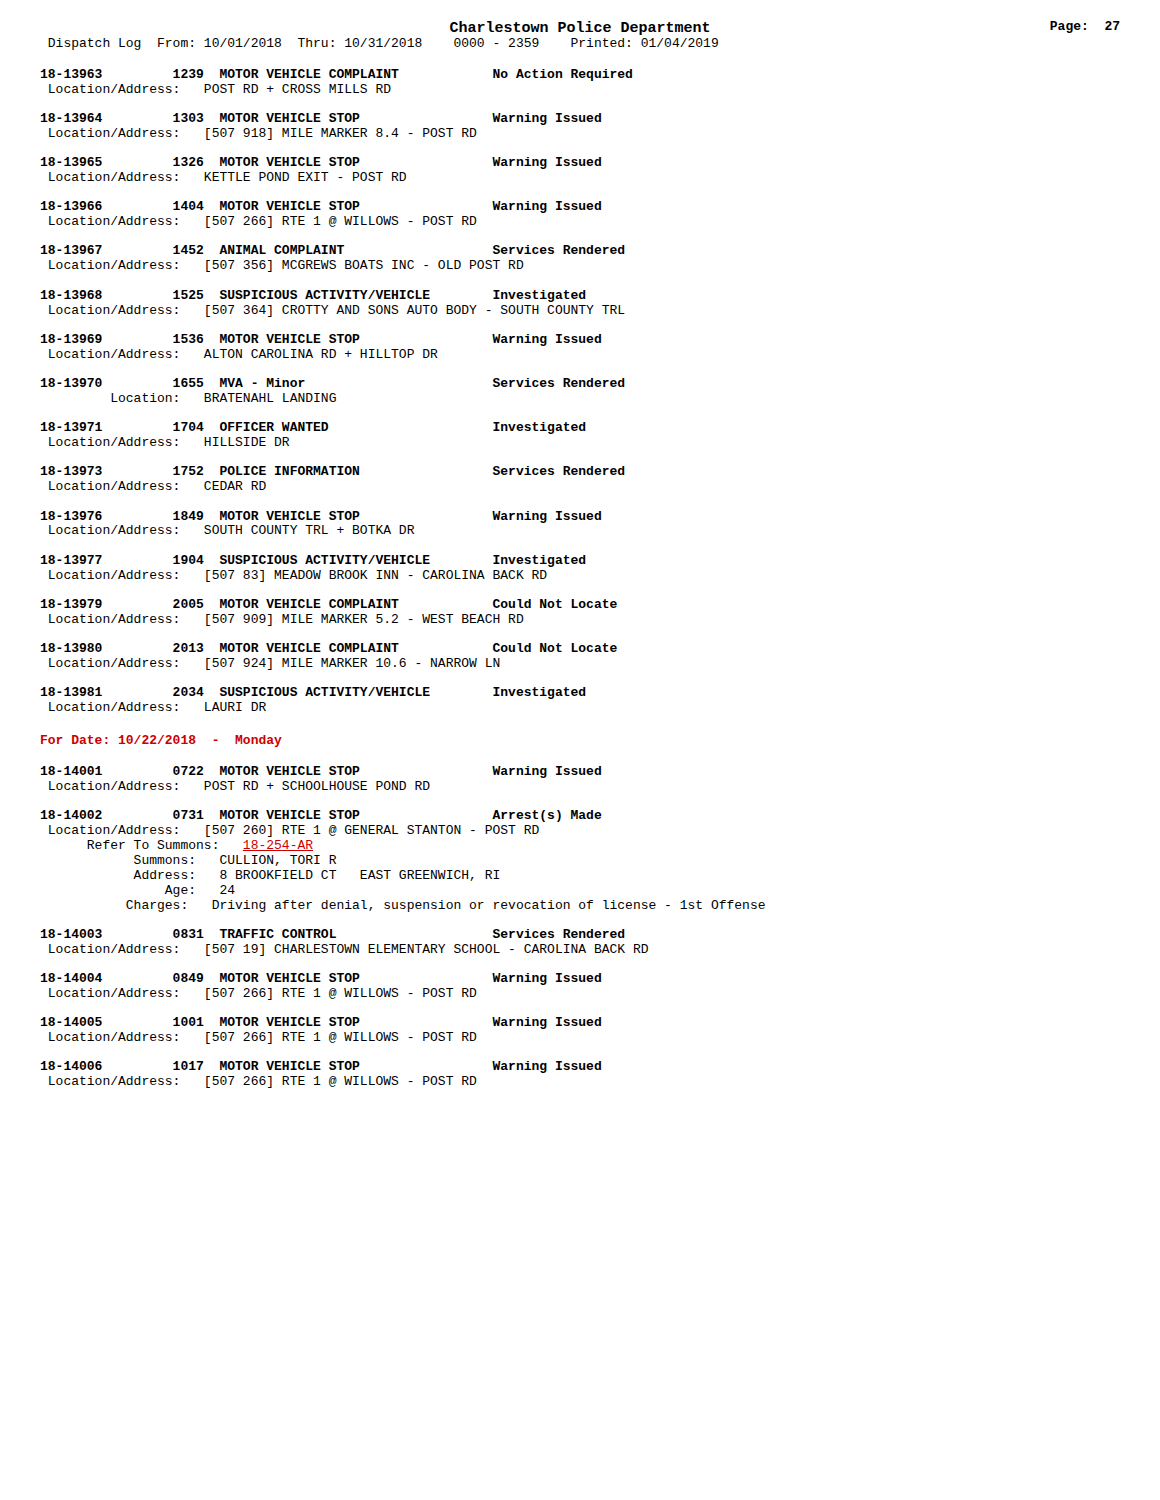Page: 27
Charlestown Police Department
 Dispatch Log  From: 10/01/2018  Thru: 10/31/2018    0000 - 2359    Printed: 01/04/2019
18-13963         1239  MOTOR VEHICLE COMPLAINT            No Action Required
 Location/Address:   POST RD + CROSS MILLS RD
18-13964         1303  MOTOR VEHICLE STOP                 Warning Issued
 Location/Address:   [507 918] MILE MARKER 8.4 - POST RD
18-13965         1326  MOTOR VEHICLE STOP                 Warning Issued
 Location/Address:   KETTLE POND EXIT - POST RD
18-13966         1404  MOTOR VEHICLE STOP                 Warning Issued
 Location/Address:   [507 266] RTE 1 @ WILLOWS - POST RD
18-13967         1452  ANIMAL COMPLAINT                   Services Rendered
 Location/Address:   [507 356] MCGREWS BOATS INC - OLD POST RD
18-13968         1525  SUSPICIOUS ACTIVITY/VEHICLE        Investigated
 Location/Address:   [507 364] CROTTY AND SONS AUTO BODY - SOUTH COUNTY TRL
18-13969         1536  MOTOR VEHICLE STOP                 Warning Issued
 Location/Address:   ALTON CAROLINA RD + HILLTOP DR
18-13970         1655  MVA - Minor                        Services Rendered
         Location:   BRATENAHL LANDING
18-13971         1704  OFFICER WANTED                     Investigated
 Location/Address:   HILLSIDE DR
18-13973         1752  POLICE INFORMATION                 Services Rendered
 Location/Address:   CEDAR RD
18-13976         1849  MOTOR VEHICLE STOP                 Warning Issued
 Location/Address:   SOUTH COUNTY TRL + BOTKA DR
18-13977         1904  SUSPICIOUS ACTIVITY/VEHICLE        Investigated
 Location/Address:   [507 83] MEADOW BROOK INN - CAROLINA BACK RD
18-13979         2005  MOTOR VEHICLE COMPLAINT            Could Not Locate
 Location/Address:   [507 909] MILE MARKER 5.2 - WEST BEACH RD
18-13980         2013  MOTOR VEHICLE COMPLAINT            Could Not Locate
 Location/Address:   [507 924] MILE MARKER 10.6 - NARROW LN
18-13981         2034  SUSPICIOUS ACTIVITY/VEHICLE        Investigated
 Location/Address:   LAURI DR
For Date: 10/22/2018 - Monday
18-14001         0722  MOTOR VEHICLE STOP                 Warning Issued
 Location/Address:   POST RD + SCHOOLHOUSE POND RD
18-14002         0731  MOTOR VEHICLE STOP                 Arrest(s) Made
 Location/Address:   [507 260] RTE 1 @ GENERAL STANTON - POST RD
      Refer To Summons:   18-254-AR
            Summons:   CULLION, TORI R
            Address:   8 BROOKFIELD CT   EAST GREENWICH, RI
                Age:   24
           Charges:   Driving after denial, suspension or revocation of license - 1st Offense
18-14003         0831  TRAFFIC CONTROL                    Services Rendered
 Location/Address:   [507 19] CHARLESTOWN ELEMENTARY SCHOOL - CAROLINA BACK RD
18-14004         0849  MOTOR VEHICLE STOP                 Warning Issued
 Location/Address:   [507 266] RTE 1 @ WILLOWS - POST RD
18-14005         1001  MOTOR VEHICLE STOP                 Warning Issued
 Location/Address:   [507 266] RTE 1 @ WILLOWS - POST RD
18-14006         1017  MOTOR VEHICLE STOP                 Warning Issued
 Location/Address:   [507 266] RTE 1 @ WILLOWS - POST RD